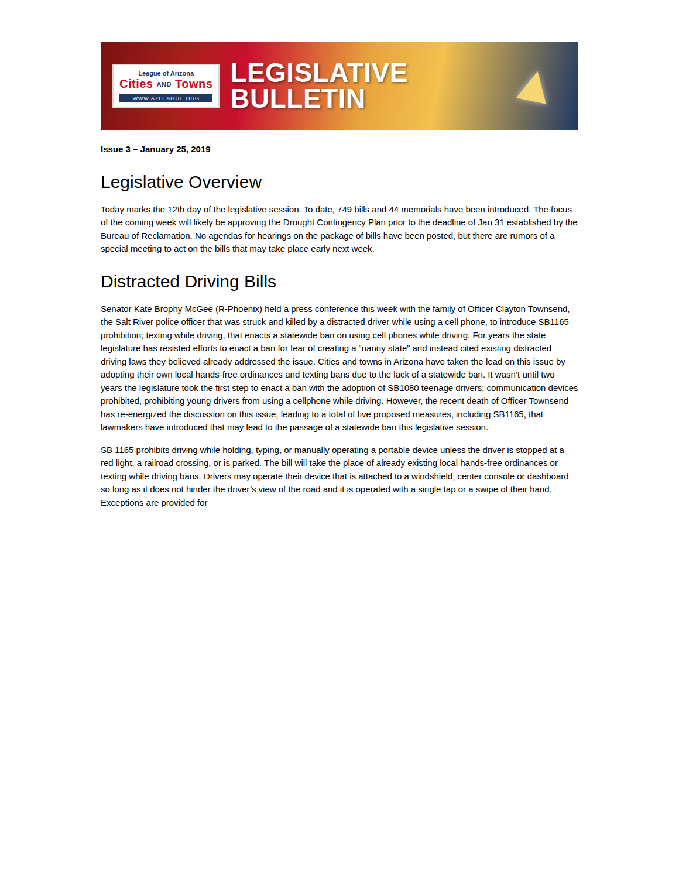League of Arizona
Cities AND Towns
WWW.AZLEAGUE.ORG
LEGISLATIVE BULLETIN
Issue 3 – January 25, 2019
Legislative Overview
Today marks the 12th day of the legislative session. To date, 749 bills and 44 memorials have been introduced. The focus of the coming week will likely be approving the Drought Contingency Plan prior to the deadline of Jan 31 established by the Bureau of Reclamation. No agendas for hearings on the package of bills have been posted, but there are rumors of a special meeting to act on the bills that may take place early next week.
Distracted Driving Bills
Senator Kate Brophy McGee (R-Phoenix) held a press conference this week with the family of Officer Clayton Townsend, the Salt River police officer that was struck and killed by a distracted driver while using a cell phone, to introduce SB1165 prohibition; texting while driving, that enacts a statewide ban on using cell phones while driving. For years the state legislature has resisted efforts to enact a ban for fear of creating a “nanny state” and instead cited existing distracted driving laws they believed already addressed the issue. Cities and towns in Arizona have taken the lead on this issue by adopting their own local hands-free ordinances and texting bans due to the lack of a statewide ban. It wasn’t until two years the legislature took the first step to enact a ban with the adoption of SB1080 teenage drivers; communication devices prohibited, prohibiting young drivers from using a cellphone while driving. However, the recent death of Officer Townsend has re-energized the discussion on this issue, leading to a total of five proposed measures, including SB1165, that lawmakers have introduced that may lead to the passage of a statewide ban this legislative session.
SB 1165 prohibits driving while holding, typing, or manually operating a portable device unless the driver is stopped at a red light, a railroad crossing, or is parked. The bill will take the place of already existing local hands-free ordinances or texting while driving bans. Drivers may operate their device that is attached to a windshield, center console or dashboard so long as it does not hinder the driver’s view of the road and it is operated with a single tap or a swipe of their hand. Exceptions are provided for